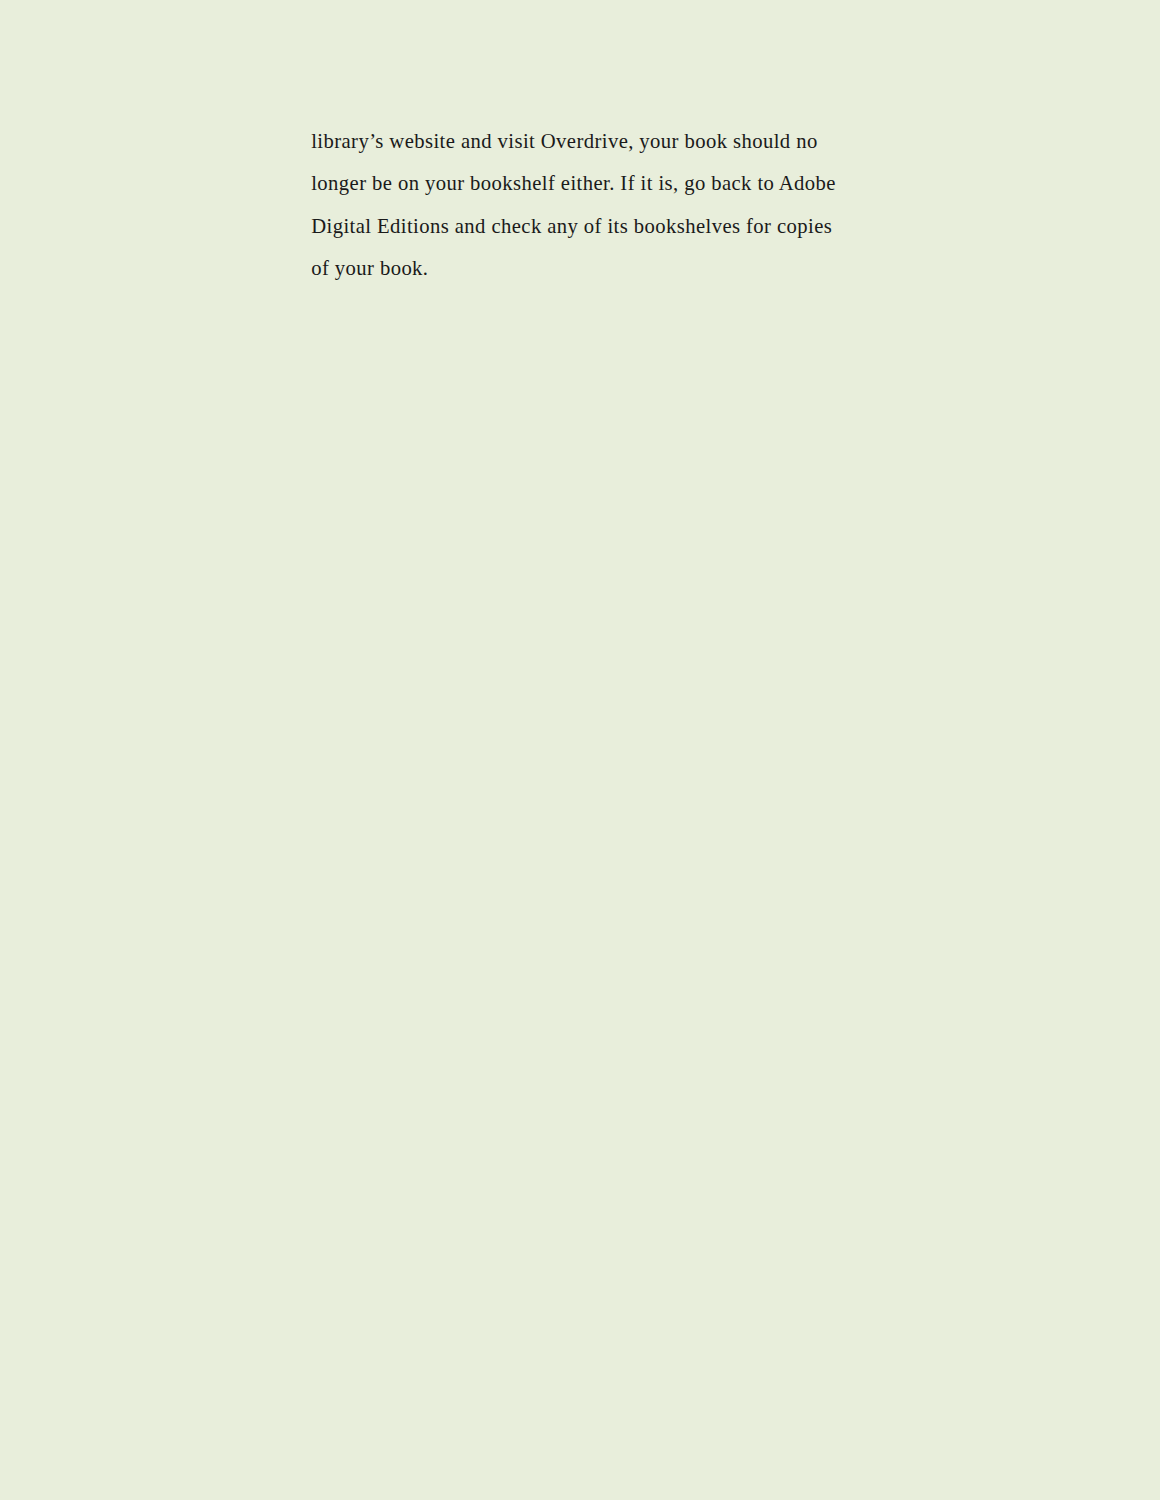library’s website and visit Overdrive, your book should no longer be on your bookshelf either. If it is, go back to Adobe Digital Editions and check any of its bookshelves for copies of your book.